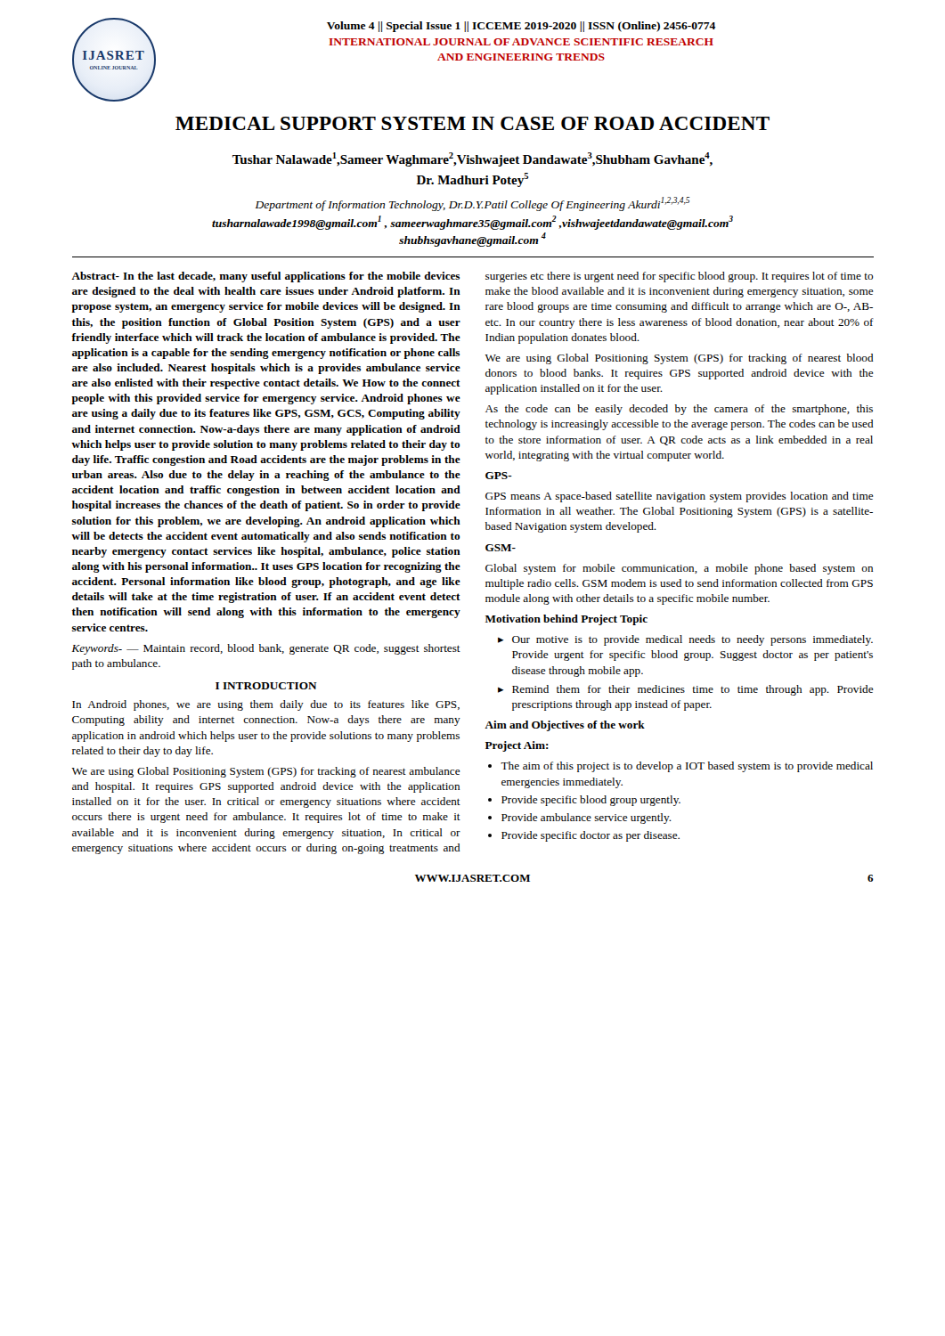IJASRET
ONLINE JOURNAL
Volume 4 || Special Issue 1 || ICCEME 2019-2020 || ISSN (Online) 2456-0774
INTERNATIONAL JOURNAL OF ADVANCE SCIENTIFIC RESEARCH
AND ENGINEERING TRENDS
MEDICAL SUPPORT SYSTEM IN CASE OF ROAD ACCIDENT
Tushar Nalawade1,Sameer Waghmare2,Vishwajeet Dandawate3,Shubham Gavhane4,
Dr. Madhuri Potey5
Department of Information Technology, Dr.D.Y.Patil College Of Engineering Akurdi1,2,3,4,5
tusharnalawade1998@gmail.com1 , sameerwaghmare35@gmail.com2 ,vishwajeetdandawate@gmail.com3
shubhsgavhane@gmail.com 4
Abstract- In the last decade, many useful applications for the mobile devices are designed to the deal with health care issues under Android platform. In propose system, an emergency service for mobile devices will be designed. In this, the position function of Global Position System (GPS) and a user friendly interface which will track the location of ambulance is provided. The application is a capable for the sending emergency notification or phone calls are also included. Nearest hospitals which is a provides ambulance service are also enlisted with their respective contact details. We How to the connect people with this provided service for emergency service. Android phones we are using a daily due to its features like GPS, GSM, GCS, Computing ability and internet connection. Now-a-days there are many application of android which helps user to provide solution to many problems related to their day to day life. Traffic congestion and Road accidents are the major problems in the urban areas. Also due to the delay in a reaching of the ambulance to the accident location and traffic congestion in between accident location and hospital increases the chances of the death of patient. So in order to provide solution for this problem, we are developing. An android application which will be detects the accident event automatically and also sends notification to nearby emergency contact services like hospital, ambulance, police station along with his personal information.. It uses GPS location for recognizing the accident. Personal information like blood group, photograph, and age like details will take at the time registration of user. If an accident event detect then notification will send along with this information to the emergency service centres.
Keywords- — Maintain record, blood bank, generate QR code, suggest shortest path to ambulance.
I INTRODUCTION
In Android phones, we are using them daily due to its features like GPS, Computing ability and internet connection. Now-a days there are many application in android which helps user to the provide solutions to many problems related to their day to day life.
We are using Global Positioning System (GPS) for tracking of nearest ambulance and hospital. It requires GPS supported android device with the application installed on it for the user. In critical or emergency situations where accident occurs there is urgent need for ambulance. It requires lot of time to make it available and it is inconvenient during emergency situation, In critical or emergency situations where accident occurs or during on-going treatments and surgeries etc there is urgent need for specific blood group. It requires lot of time to make the blood available and it is inconvenient during emergency situation, some rare blood groups are time consuming and difficult to arrange which are O-, AB- etc. In our country there is less awareness of blood donation, near about 20% of Indian population donates blood.
We are using Global Positioning System (GPS) for tracking of nearest blood donors to blood banks. It requires GPS supported android device with the application installed on it for the user.
As the code can be easily decoded by the camera of the smartphone, this technology is increasingly accessible to the average person. The codes can be used to the store information of user. A QR code acts as a link embedded in a real world, integrating with the virtual computer world.
GPS-
GPS means A space-based satellite navigation system provides location and time Information in all weather. The Global Positioning System (GPS) is a satellite-based Navigation system developed.
GSM-
Global system for mobile communication, a mobile phone based system on multiple radio cells. GSM modem is used to send information collected from GPS module along with other details to a specific mobile number.
Motivation behind Project Topic
Our motive is to provide medical needs to needy persons immediately. Provide urgent for specific blood group. Suggest doctor as per patient's disease through mobile app.
Remind them for their medicines time to time through app. Provide prescriptions through app instead of paper.
Aim and Objectives of the work
Project Aim:
The aim of this project is to develop a IOT based system is to provide medical emergencies immediately.
Provide specific blood group urgently.
Provide ambulance service urgently.
Provide specific doctor as per disease.
WWW.IJASRET.COM 6